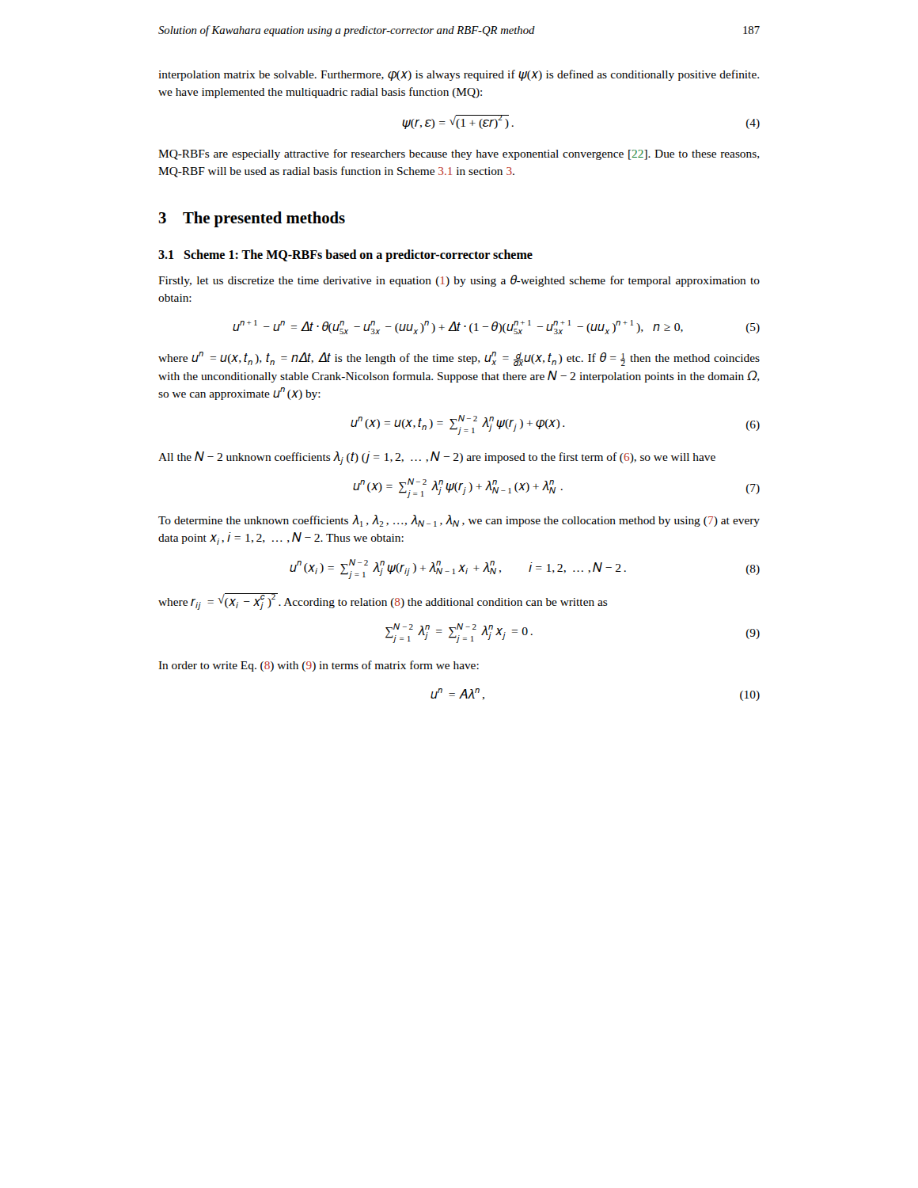Solution of Kawahara equation using a predictor-corrector and RBF-QR method 187
interpolation matrix be solvable. Furthermore, φ(x) is always required if ψ(x) is defined as conditionally positive definite. we have implemented the multiquadric radial basis function (MQ):
ψ(r,ε)= (1+(εr)2) . (4)
MQ-RBFs are especially attractive for researchers because they have exponential convergence [22]. Due to these reasons, MQ-RBF will be used as radial basis function in Scheme 3.1 in section 3.
3 The presented methods
3.1 Scheme 1: The MQ-RBFs based on a predictor-corrector scheme
Firstly, let us discretize the time derivative in equation (1) by using a θ-weighted scheme for temporal approximation to obtain:
un+1 − un = Δt⋅θ ( u5xn − u3xn − (uux)n ) + Δt⋅ (1−θ) ( u5xn+1 − u3xn+1 − (uux)n+1 ) , n≥0 , (5)
where un=u(x,tn), tn=nΔt, Δt is the length of the time step, uxn=ddxu(x,tn) etc. If θ=12 then the method coincides with the unconditionally stable Crank-Nicolson formula. Suppose that there are N−2 interpolation points in the domain Ω, so we can approximate un(x) by:
un(x) = u(x,tn) = ∑ j=1 N−2 λjn ψ(rj) + φ(x) . (6)
All the N−2 unknown coefficients λj(t) (j=1,2,…,N−2) are imposed to the first term of (6), so we will have
un(x) = ∑ j=1 N−2 λjn ψ(rj) + λN−1n (x) + λNn . (7)
To determine the unknown coefficients λ1, λ2, …, λN−1, λN, we can impose the collocation method by using (7) at every data point xi, i=1,2,…,N−2. Thus we obtain:
un(xi) = ∑ j=1 N−2 λjn ψ(rij) + λN−1n xi + λNn , i=1,2,…,N−2 . (8)
where rij=(xi−xjc)2. According to relation (8) the additional condition can be written as
∑ j=1 N−2 λjn = ∑ j=1 N−2 λjn xj =0 . (9)
In order to write Eq. (8) with (9) in terms of matrix form we have:
un = A λn , (10)